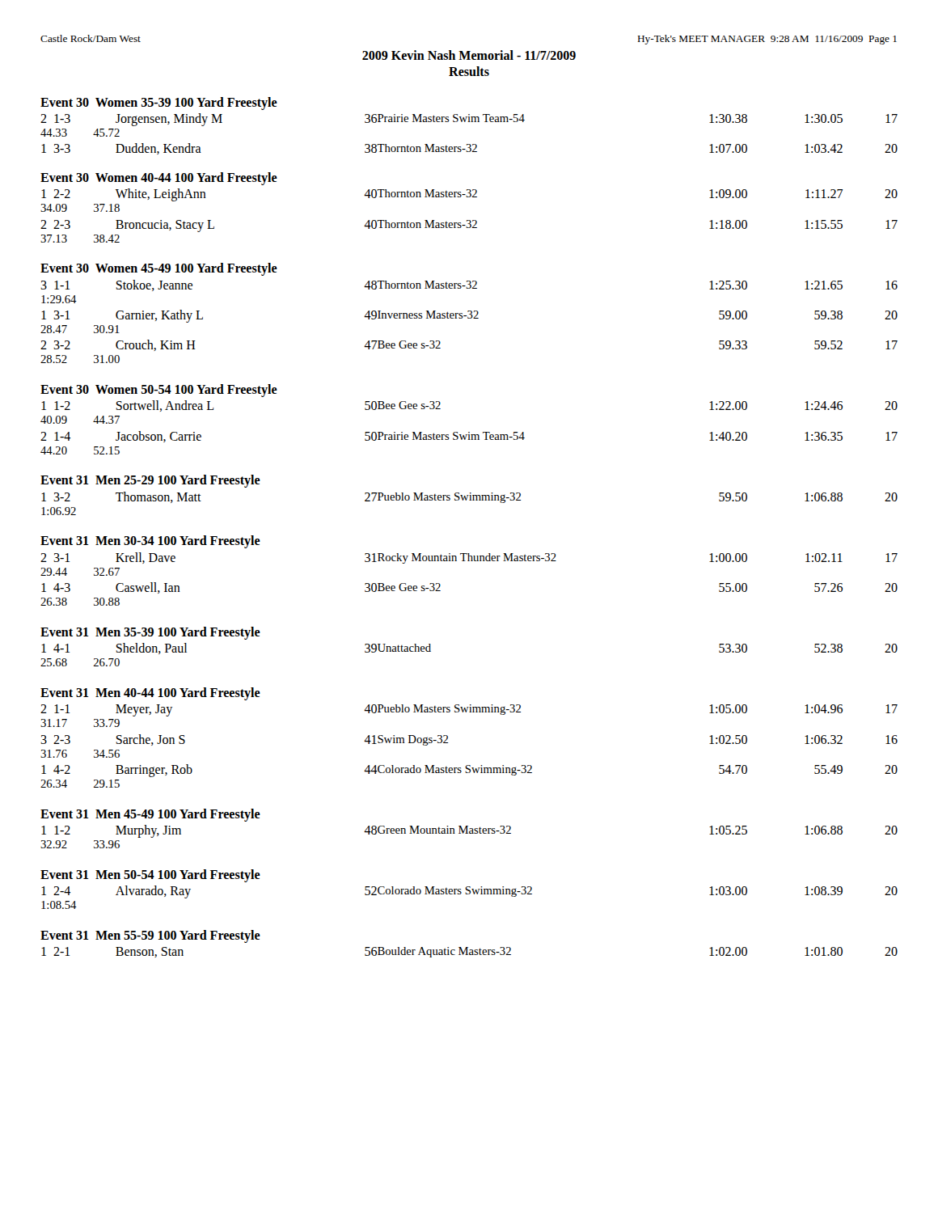Castle Rock/Dam West Hy-Tek's MEET MANAGER 9:28 AM 11/16/2009 Page 1
2009 Kevin Nash Memorial - 11/7/2009
Results
Event 30 Women 35-39 100 Yard Freestyle
| 2 1-3 | Jorgensen, Mindy M | 36 | Prairie Masters Swim Team-54 | 1:30.38 | 1:30.05 | 17 |
| 44.33 45.72 |
| 1 3-3 | Dudden, Kendra | 38 | Thornton Masters-32 | 1:07.00 | 1:03.42 | 20 |
Event 30 Women 40-44 100 Yard Freestyle
| 1 2-2 | White, LeighAnn | 40 | Thornton Masters-32 | 1:09.00 | 1:11.27 | 20 |
| 34.09 37.18 |
| 2 2-3 | Broncucia, Stacy L | 40 | Thornton Masters-32 | 1:18.00 | 1:15.55 | 17 |
| 37.13 38.42 |
Event 30 Women 45-49 100 Yard Freestyle
| 3 1-1 | Stokoe, Jeanne | 48 | Thornton Masters-32 | 1:25.30 | 1:21.65 | 16 |
| 1:29.64 |
| 1 3-1 | Garnier, Kathy L | 49 | Inverness Masters-32 | 59.00 | 59.38 | 20 |
| 28.47 30.91 |
| 2 3-2 | Crouch, Kim H | 47 | Bee Gee s-32 | 59.33 | 59.52 | 17 |
| 28.52 31.00 |
Event 30 Women 50-54 100 Yard Freestyle
| 1 1-2 | Sortwell, Andrea L | 50 | Bee Gee s-32 | 1:22.00 | 1:24.46 | 20 |
| 40.09 44.37 |
| 2 1-4 | Jacobson, Carrie | 50 | Prairie Masters Swim Team-54 | 1:40.20 | 1:36.35 | 17 |
| 44.20 52.15 |
Event 31 Men 25-29 100 Yard Freestyle
| 1 3-2 | Thomason, Matt | 27 | Pueblo Masters Swimming-32 | 59.50 | 1:06.88 | 20 |
| 1:06.92 |
Event 31 Men 30-34 100 Yard Freestyle
| 2 3-1 | Krell, Dave | 31 | Rocky Mountain Thunder Masters-32 | 1:00.00 | 1:02.11 | 17 |
| 29.44 32.67 |
| 1 4-3 | Caswell, Ian | 30 | Bee Gee s-32 | 55.00 | 57.26 | 20 |
| 26.38 30.88 |
Event 31 Men 35-39 100 Yard Freestyle
| 1 4-1 | Sheldon, Paul | 39 | Unattached | 53.30 | 52.38 | 20 |
| 25.68 26.70 |
Event 31 Men 40-44 100 Yard Freestyle
| 2 1-1 | Meyer, Jay | 40 | Pueblo Masters Swimming-32 | 1:05.00 | 1:04.96 | 17 |
| 31.17 33.79 |
| 3 2-3 | Sarche, Jon S | 41 | Swim Dogs-32 | 1:02.50 | 1:06.32 | 16 |
| 31.76 34.56 |
| 1 4-2 | Barringer, Rob | 44 | Colorado Masters Swimming-32 | 54.70 | 55.49 | 20 |
| 26.34 29.15 |
Event 31 Men 45-49 100 Yard Freestyle
| 1 1-2 | Murphy, Jim | 48 | Green Mountain Masters-32 | 1:05.25 | 1:06.88 | 20 |
| 32.92 33.96 |
Event 31 Men 50-54 100 Yard Freestyle
| 1 2-4 | Alvarado, Ray | 52 | Colorado Masters Swimming-32 | 1:03.00 | 1:08.39 | 20 |
| 1:08.54 |
Event 31 Men 55-59 100 Yard Freestyle
| 1 2-1 | Benson, Stan | 56 | Boulder Aquatic Masters-32 | 1:02.00 | 1:01.80 | 20 |